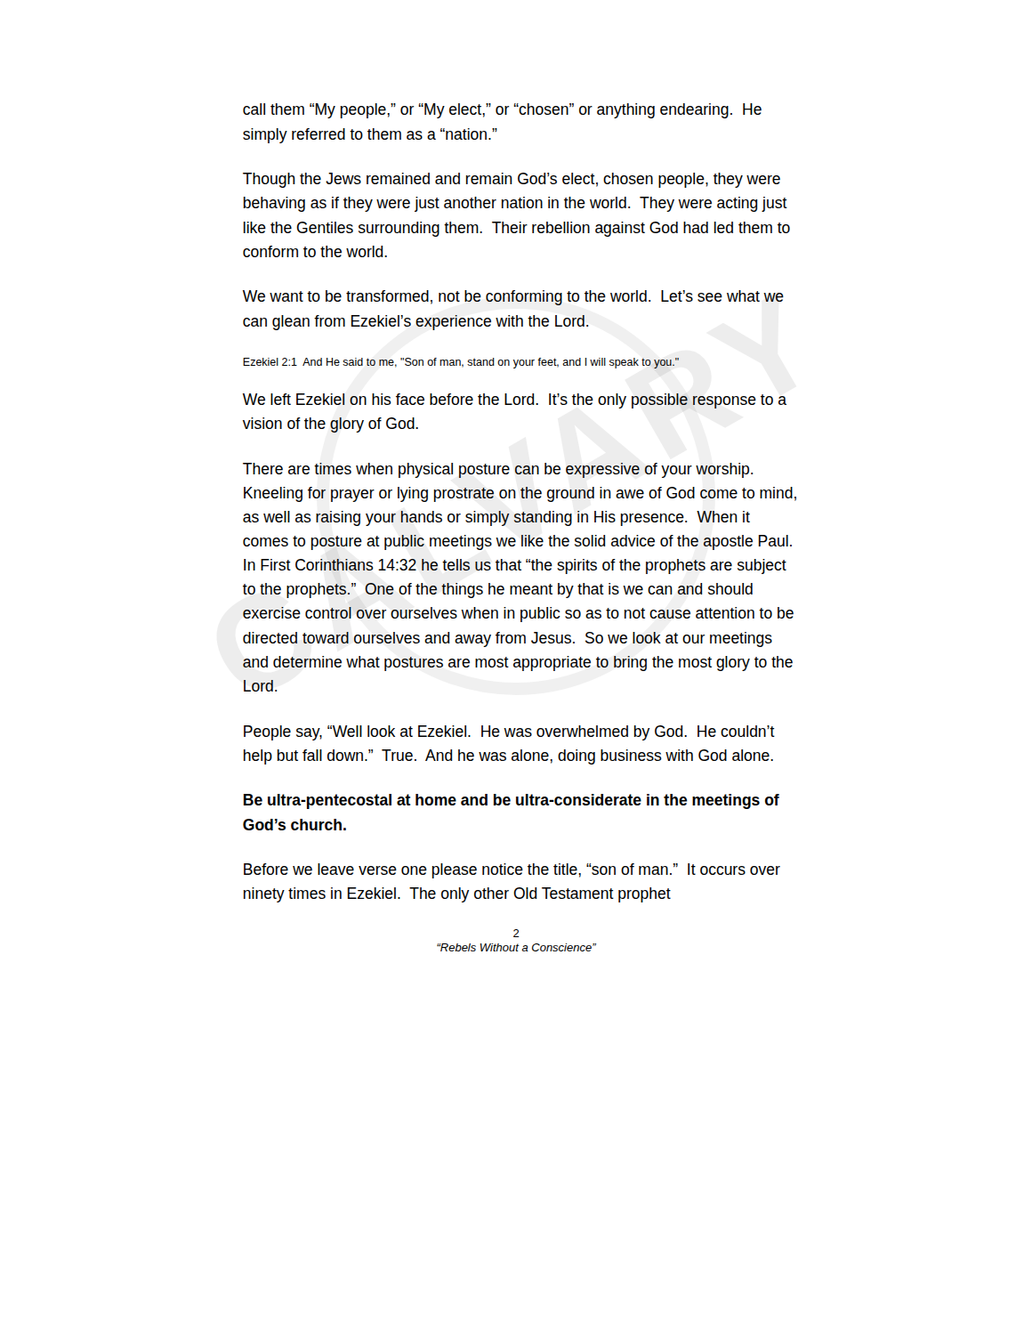CALVARY
call them “My people,” or “My elect,” or “chosen” or anything endearing. He simply referred to them as a “nation.”
Though the Jews remained and remain God’s elect, chosen people, they were behaving as if they were just another nation in the world. They were acting just like the Gentiles surrounding them. Their rebellion against God had led them to conform to the world.
We want to be transformed, not be conforming to the world. Let’s see what we can glean from Ezekiel’s experience with the Lord.
Ezekiel 2:1 And He said to me, "Son of man, stand on your feet, and I will speak to you."
We left Ezekiel on his face before the Lord. It’s the only possible response to a vision of the glory of God.
There are times when physical posture can be expressive of your worship. Kneeling for prayer or lying prostrate on the ground in awe of God come to mind, as well as raising your hands or simply standing in His presence. When it comes to posture at public meetings we like the solid advice of the apostle Paul. In First Corinthians 14:32 he tells us that “the spirits of the prophets are subject to the prophets.” One of the things he meant by that is we can and should exercise control over ourselves when in public so as to not cause attention to be directed toward ourselves and away from Jesus. So we look at our meetings and determine what postures are most appropriate to bring the most glory to the Lord.
People say, “Well look at Ezekiel. He was overwhelmed by God. He couldn’t help but fall down.” True. And he was alone, doing business with God alone.
Be ultra-pentecostal at home and be ultra-considerate in the meetings of God’s church.
Before we leave verse one please notice the title, “son of man.” It occurs over ninety times in Ezekiel. The only other Old Testament prophet
2
“Rebels Without a Conscience”